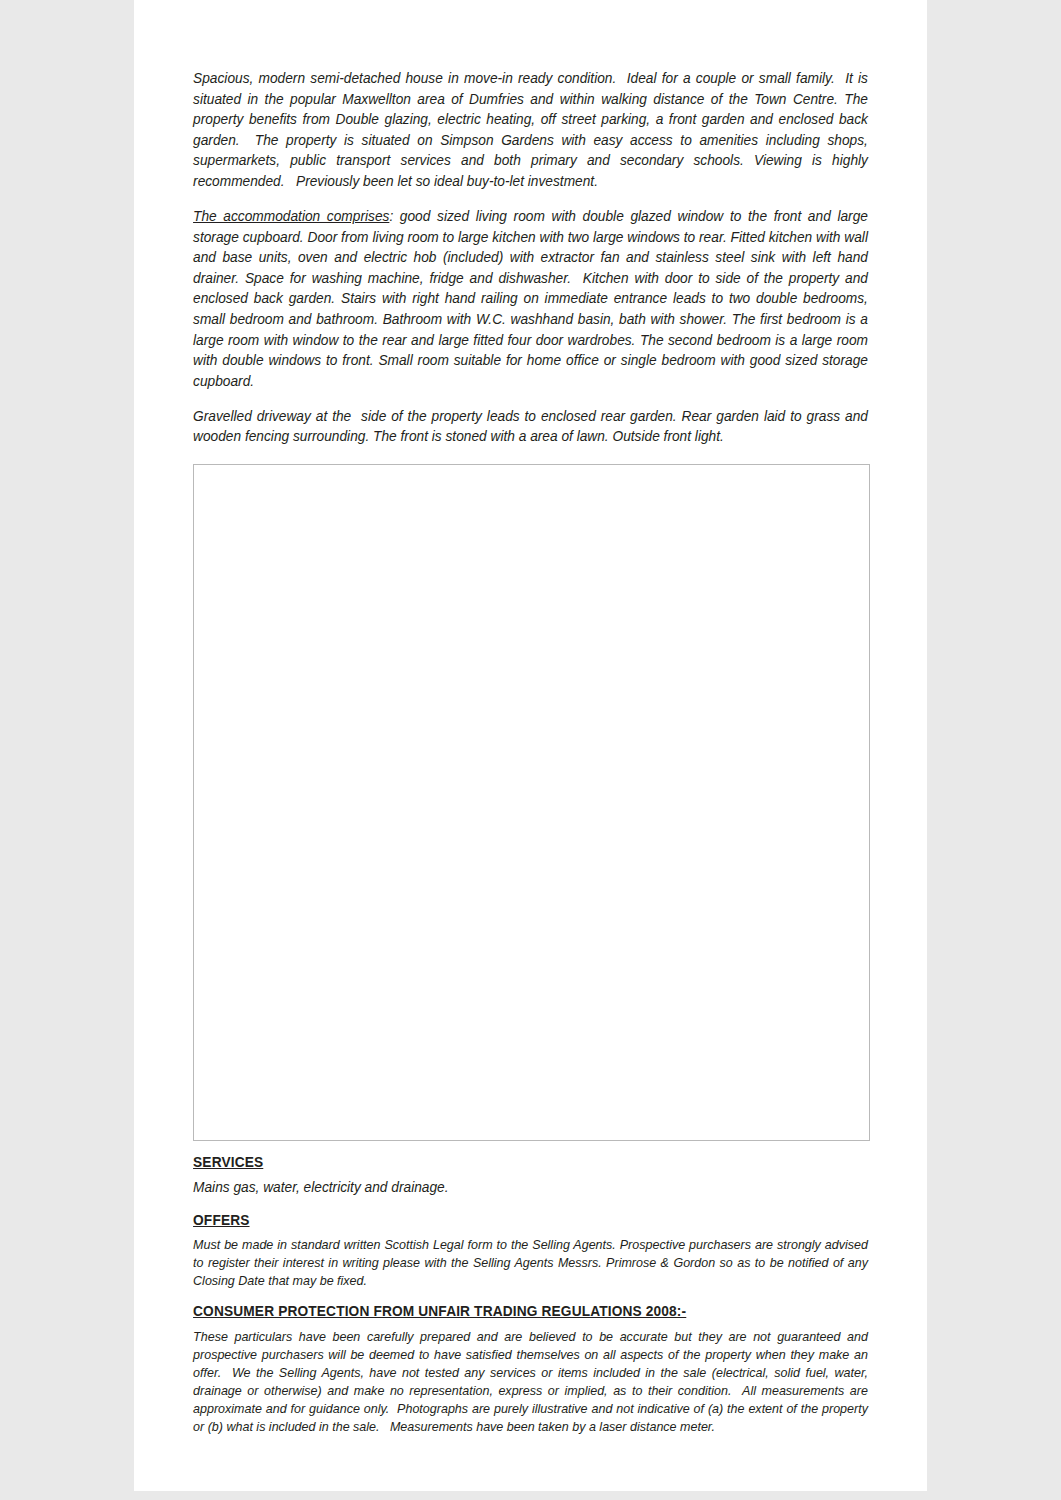Spacious, modern semi-detached house in move-in ready condition. Ideal for a couple or small family. It is situated in the popular Maxwellton area of Dumfries and within walking distance of the Town Centre. The property benefits from Double glazing, electric heating, off street parking, a front garden and enclosed back garden. The property is situated on Simpson Gardens with easy access to amenities including shops, supermarkets, public transport services and both primary and secondary schools. Viewing is highly recommended. Previously been let so ideal buy-to-let investment.
The accommodation comprises: good sized living room with double glazed window to the front and large storage cupboard. Door from living room to large kitchen with two large windows to rear. Fitted kitchen with wall and base units, oven and electric hob (included) with extractor fan and stainless steel sink with left hand drainer. Space for washing machine, fridge and dishwasher. Kitchen with door to side of the property and enclosed back garden. Stairs with right hand railing on immediate entrance leads to two double bedrooms, small bedroom and bathroom. Bathroom with W.C. washhand basin, bath with shower. The first bedroom is a large room with window to the rear and large fitted four door wardrobes. The second bedroom is a large room with double windows to front. Small room suitable for home office or single bedroom with good sized storage cupboard.
Gravelled driveway at the side of the property leads to enclosed rear garden. Rear garden laid to grass and wooden fencing surrounding. The front is stoned with a area of lawn. Outside front light.
SERVICES
Mains gas, water, electricity and drainage.
OFFERS
Must be made in standard written Scottish Legal form to the Selling Agents. Prospective purchasers are strongly advised to register their interest in writing please with the Selling Agents Messrs. Primrose & Gordon so as to be notified of any Closing Date that may be fixed.
CONSUMER PROTECTION FROM UNFAIR TRADING REGULATIONS 2008:-
These particulars have been carefully prepared and are believed to be accurate but they are not guaranteed and prospective purchasers will be deemed to have satisfied themselves on all aspects of the property when they make an offer. We the Selling Agents, have not tested any services or items included in the sale (electrical, solid fuel, water, drainage or otherwise) and make no representation, express or implied, as to their condition. All measurements are approximate and for guidance only. Photographs are purely illustrative and not indicative of (a) the extent of the property or (b) what is included in the sale. Measurements have been taken by a laser distance meter.